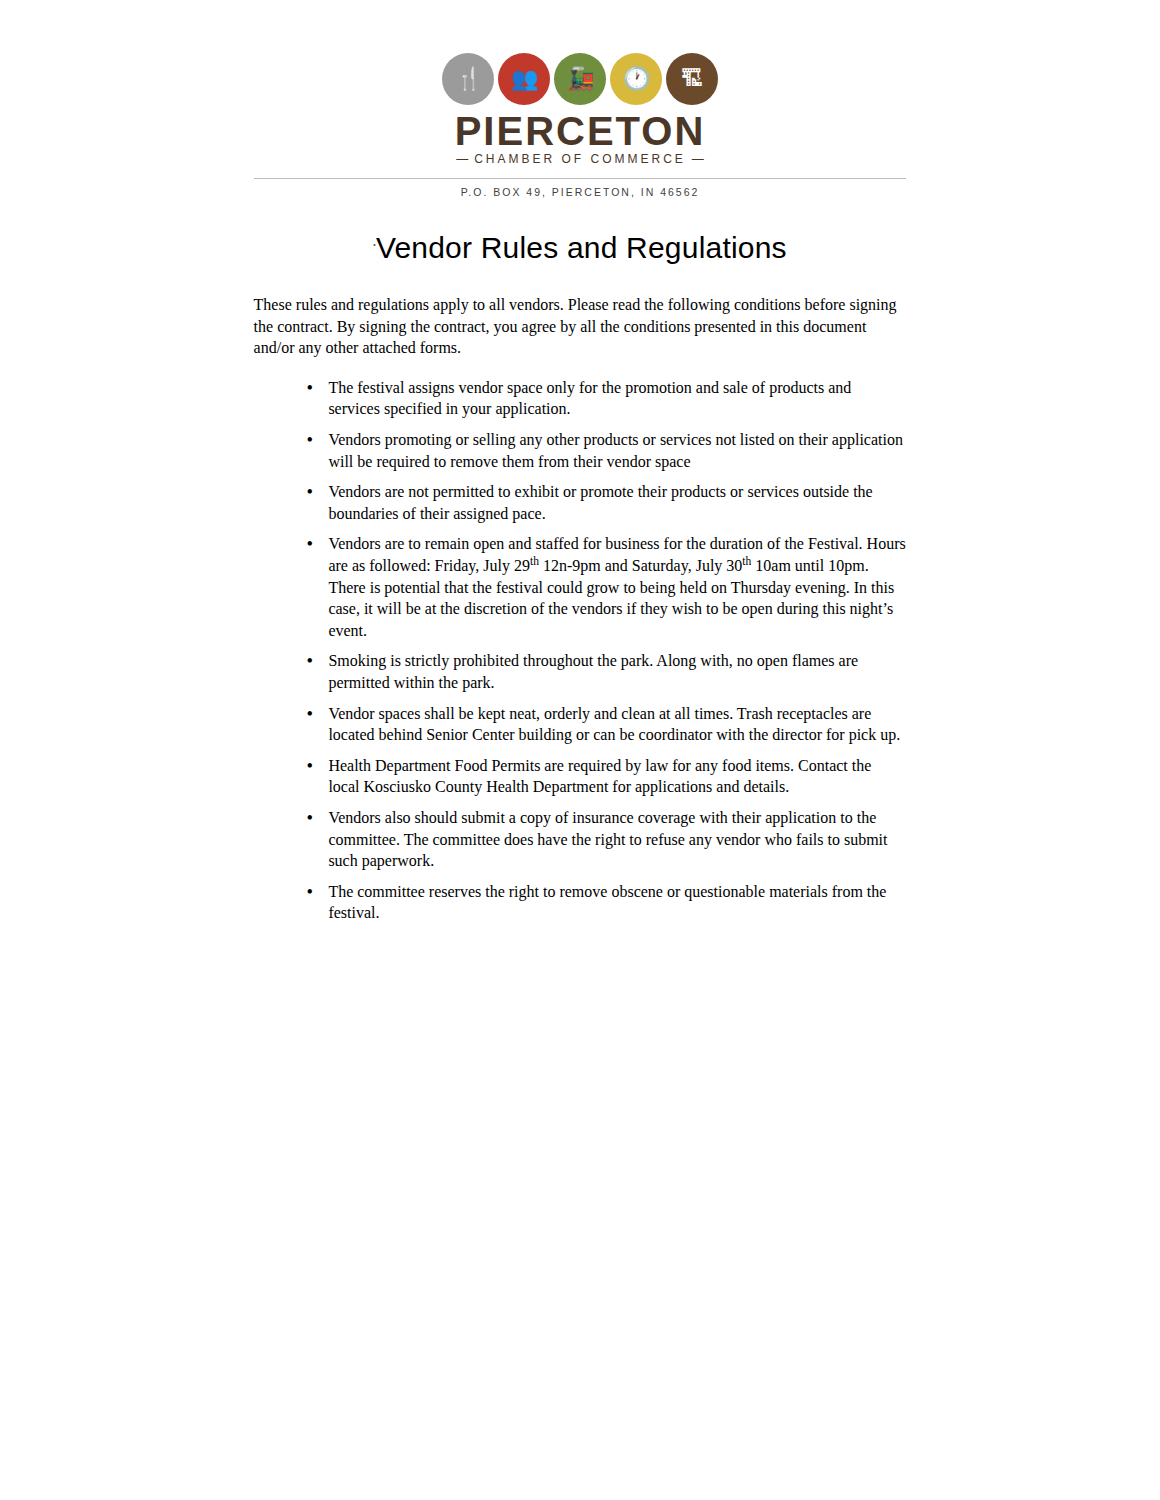🍴
👥
🚂
🕐
🏗
PIERCETON
—CHAMBER OF COMMERCE—
P.O. BOX 49, PIERCETON, IN 46562
•Vendor Rules and Regulations
These rules and regulations apply to all vendors. Please read the following conditions before signing the contract. By signing the contract, you agree by all the conditions presented in this document and/or any other attached forms.
The festival assigns vendor space only for the promotion and sale of products and services specified in your application.
Vendors promoting or selling any other products or services not listed on their application will be required to remove them from their vendor space
Vendors are not permitted to exhibit or promote their products or services outside the boundaries of their assigned pace.
Vendors are to remain open and staffed for business for the duration of the Festival. Hours are as followed: Friday, July 29th 12n-9pm and Saturday, July 30th 10am until 10pm. There is potential that the festival could grow to being held on Thursday evening. In this case, it will be at the discretion of the vendors if they wish to be open during this night’s event.
Smoking is strictly prohibited throughout the park. Along with, no open flames are permitted within the park.
Vendor spaces shall be kept neat, orderly and clean at all times. Trash receptacles are located behind Senior Center building or can be coordinator with the director for pick up.
Health Department Food Permits are required by law for any food items. Contact the local Kosciusko County Health Department for applications and details.
Vendors also should submit a copy of insurance coverage with their application to the committee. The committee does have the right to refuse any vendor who fails to submit such paperwork.
The committee reserves the right to remove obscene or questionable materials from the festival.